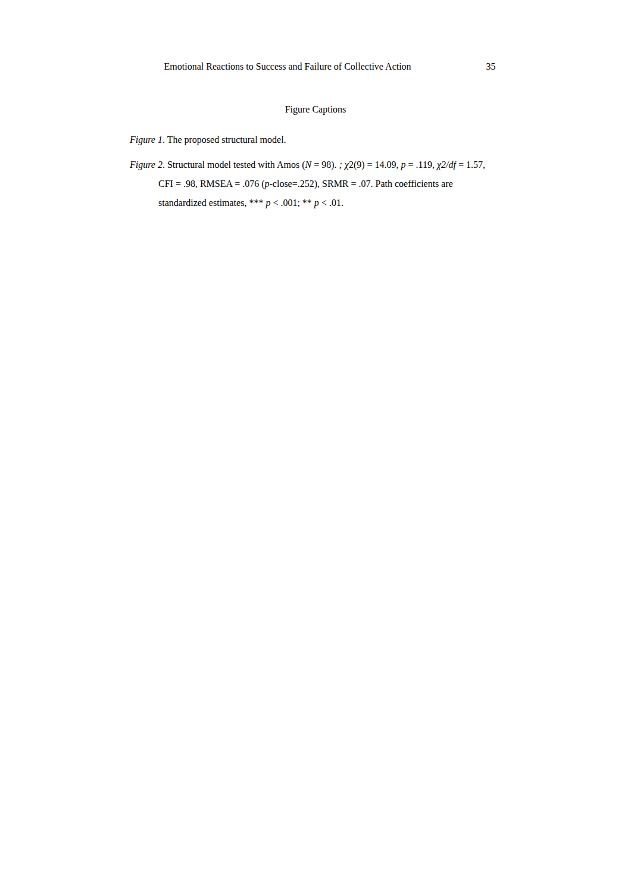Emotional Reactions to Success and Failure of Collective Action 35
Figure Captions
Figure 1. The proposed structural model.
Figure 2. Structural model tested with Amos (N = 98). ; χ2(9) = 14.09, p = .119, χ2/df = 1.57, CFI = .98, RMSEA = .076 (p-close=.252), SRMR = .07. Path coefficients are standardized estimates, *** p < .001; ** p < .01.